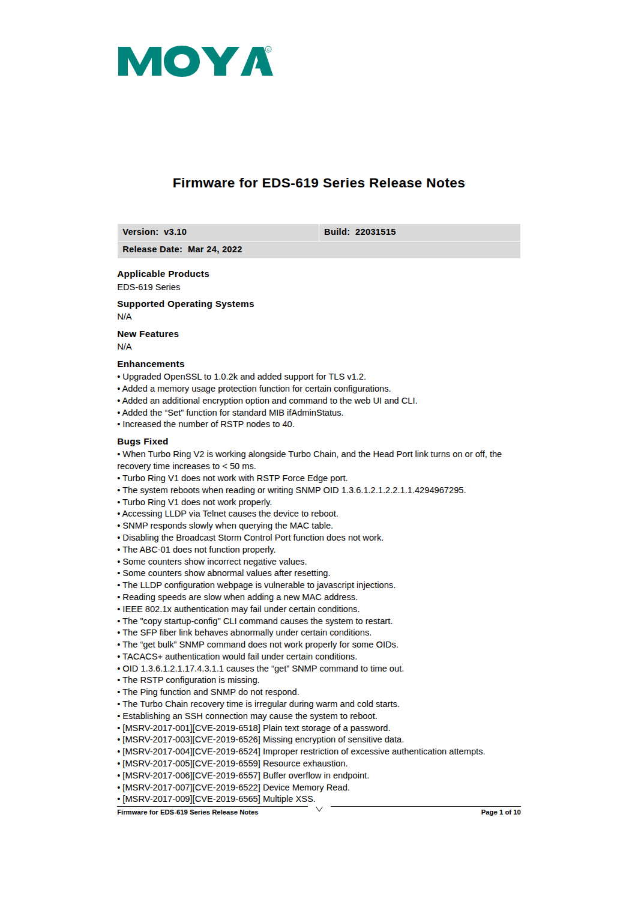R
Firmware for EDS-619 Series Release Notes
| Version: v3.10 | Build: 22031515 |
| Release Date: Mar 24, 2022 |
Applicable Products
EDS-619 Series
Supported Operating Systems
N/A
New Features
N/A
Enhancements
• Upgraded OpenSSL to 1.0.2k and added support for TLS v1.2.
• Added a memory usage protection function for certain configurations.
• Added an additional encryption option and command to the web UI and CLI.
• Added the “Set” function for standard MIB ifAdminStatus.
• Increased the number of RSTP nodes to 40.
Bugs Fixed
• When Turbo Ring V2 is working alongside Turbo Chain, and the Head Port link turns on or off, the recovery time increases to < 50 ms.
• Turbo Ring V1 does not work with RSTP Force Edge port.
• The system reboots when reading or writing SNMP OID 1.3.6.1.2.1.2.2.1.1.4294967295.
• Turbo Ring V1 does not work properly.
• Accessing LLDP via Telnet causes the device to reboot.
• SNMP responds slowly when querying the MAC table.
• Disabling the Broadcast Storm Control Port function does not work.
• The ABC-01 does not function properly.
• Some counters show incorrect negative values.
• Some counters show abnormal values after resetting.
• The LLDP configuration webpage is vulnerable to javascript injections.
• Reading speeds are slow when adding a new MAC address.
• IEEE 802.1x authentication may fail under certain conditions.
• The "copy startup-config" CLI command causes the system to restart.
• The SFP fiber link behaves abnormally under certain conditions.
• The “get bulk” SNMP command does not work properly for some OIDs.
• TACACS+ authentication would fail under certain conditions.
• OID 1.3.6.1.2.1.17.4.3.1.1 causes the “get” SNMP command to time out.
• The RSTP configuration is missing.
• The Ping function and SNMP do not respond.
• The Turbo Chain recovery time is irregular during warm and cold starts.
• Establishing an SSH connection may cause the system to reboot.
• [MSRV-2017-001][CVE-2019-6518] Plain text storage of a password.
• [MSRV-2017-003][CVE-2019-6526] Missing encryption of sensitive data.
• [MSRV-2017-004][CVE-2019-6524] Improper restriction of excessive authentication attempts.
• [MSRV-2017-005][CVE-2019-6559] Resource exhaustion.
• [MSRV-2017-006][CVE-2019-6557] Buffer overflow in endpoint.
• [MSRV-2017-007][CVE-2019-6522] Device Memory Read.
• [MSRV-2017-009][CVE-2019-6565] Multiple XSS.
Firmware for EDS-619 Series Release Notes Page 1 of 10